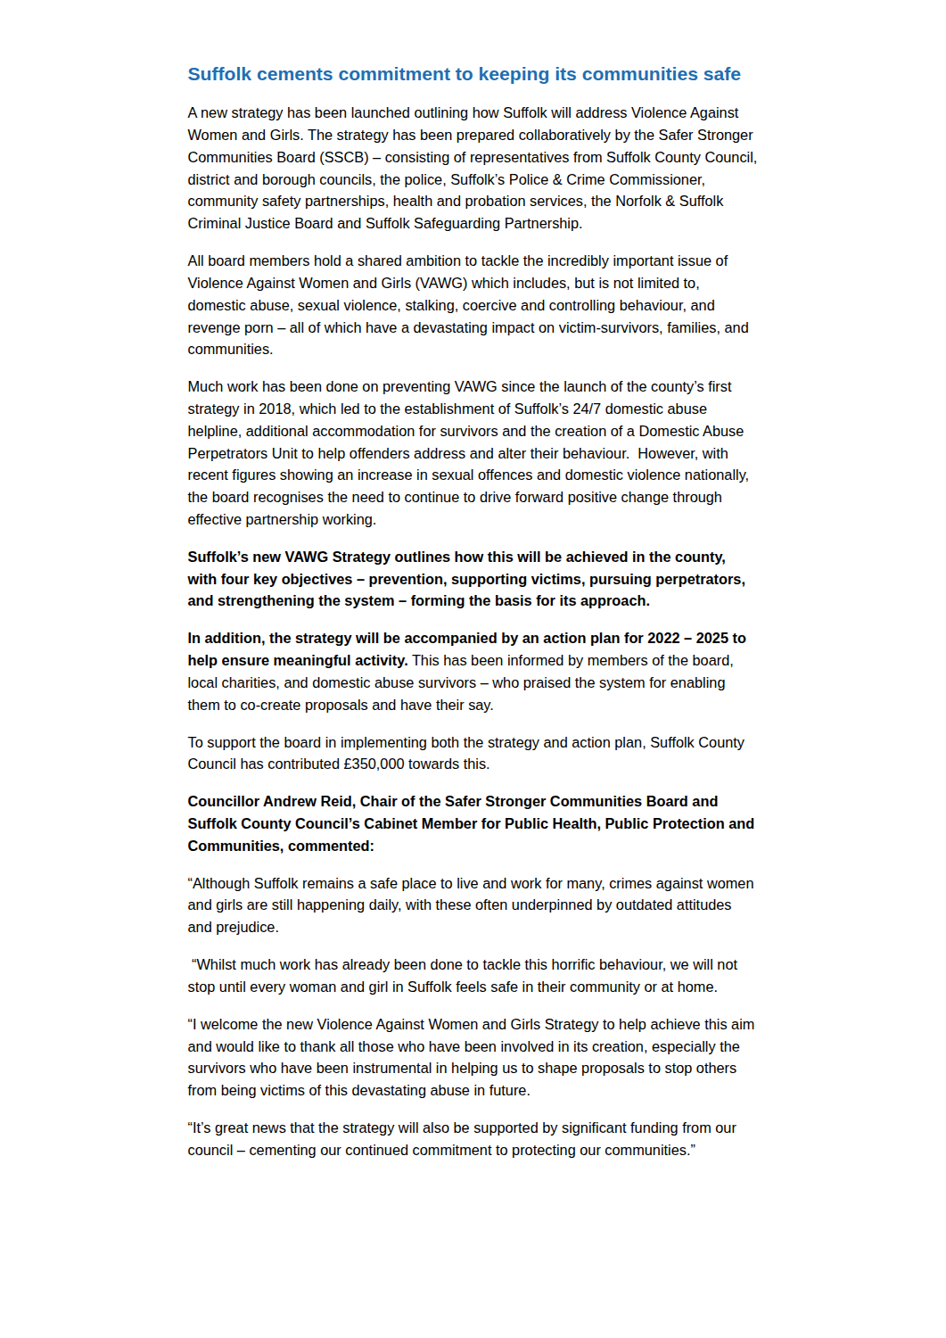Suffolk cements commitment to keeping its communities safe
A new strategy has been launched outlining how Suffolk will address Violence Against Women and Girls. The strategy has been prepared collaboratively by the Safer Stronger Communities Board (SSCB) – consisting of representatives from Suffolk County Council, district and borough councils, the police, Suffolk’s Police & Crime Commissioner, community safety partnerships, health and probation services, the Norfolk & Suffolk Criminal Justice Board and Suffolk Safeguarding Partnership.
All board members hold a shared ambition to tackle the incredibly important issue of Violence Against Women and Girls (VAWG) which includes, but is not limited to, domestic abuse, sexual violence, stalking, coercive and controlling behaviour, and revenge porn – all of which have a devastating impact on victim-survivors, families, and communities.
Much work has been done on preventing VAWG since the launch of the county’s first strategy in 2018, which led to the establishment of Suffolk’s 24/7 domestic abuse helpline, additional accommodation for survivors and the creation of a Domestic Abuse Perpetrators Unit to help offenders address and alter their behaviour. However, with recent figures showing an increase in sexual offences and domestic violence nationally, the board recognises the need to continue to drive forward positive change through effective partnership working.
Suffolk’s new VAWG Strategy outlines how this will be achieved in the county, with four key objectives – prevention, supporting victims, pursuing perpetrators, and strengthening the system – forming the basis for its approach.
In addition, the strategy will be accompanied by an action plan for 2022 – 2025 to help ensure meaningful activity. This has been informed by members of the board, local charities, and domestic abuse survivors – who praised the system for enabling them to co-create proposals and have their say.
To support the board in implementing both the strategy and action plan, Suffolk County Council has contributed £350,000 towards this.
Councillor Andrew Reid, Chair of the Safer Stronger Communities Board and Suffolk County Council’s Cabinet Member for Public Health, Public Protection and Communities, commented:
“Although Suffolk remains a safe place to live and work for many, crimes against women and girls are still happening daily, with these often underpinned by outdated attitudes and prejudice.
“Whilst much work has already been done to tackle this horrific behaviour, we will not stop until every woman and girl in Suffolk feels safe in their community or at home.
“I welcome the new Violence Against Women and Girls Strategy to help achieve this aim and would like to thank all those who have been involved in its creation, especially the survivors who have been instrumental in helping us to shape proposals to stop others from being victims of this devastating abuse in future.
“It’s great news that the strategy will also be supported by significant funding from our council – cementing our continued commitment to protecting our communities.”